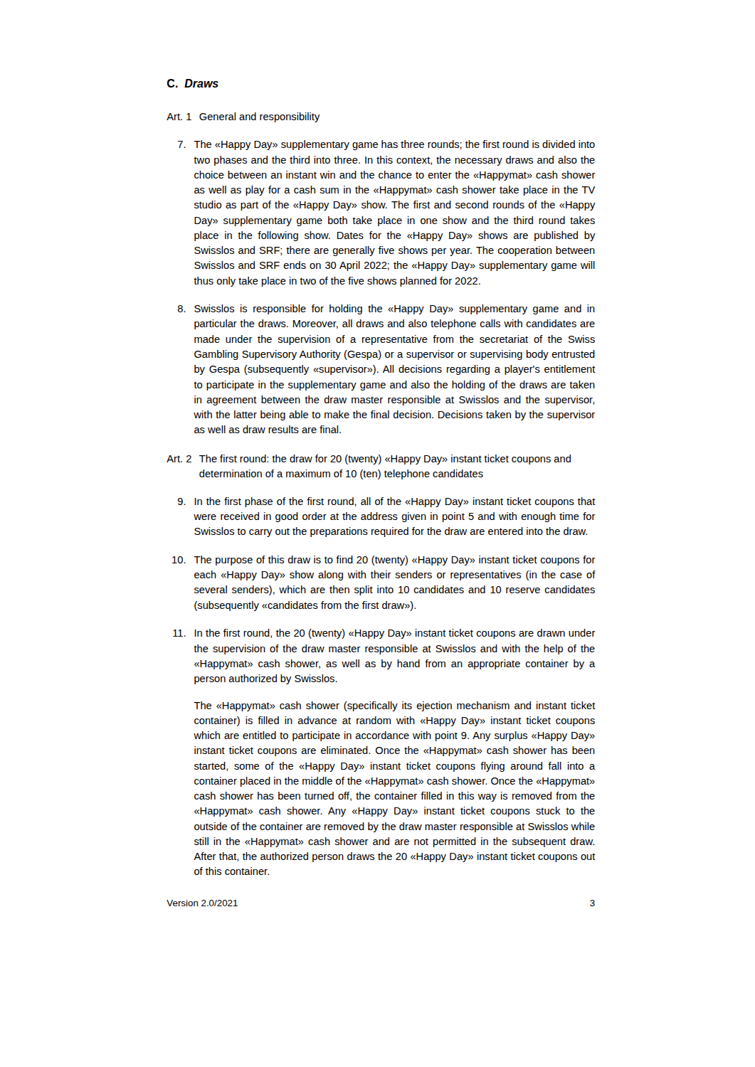C. Draws
Art. 1 General and responsibility
7.
The «Happy Day» supplementary game has three rounds; the first round is divided into two phases and the third into three. In this context, the necessary draws and also the choice between an instant win and the chance to enter the «Happymat» cash shower as well as play for a cash sum in the «Happymat» cash shower take place in the TV studio as part of the «Happy Day» show. The first and second rounds of the «Happy Day» supplementary game both take place in one show and the third round takes place in the following show. Dates for the «Happy Day» shows are published by Swisslos and SRF; there are generally five shows per year. The cooperation between Swisslos and SRF ends on 30 April 2022; the «Happy Day» supplementary game will thus only take place in two of the five shows planned for 2022.
8.
Swisslos is responsible for holding the «Happy Day» supplementary game and in particular the draws. Moreover, all draws and also telephone calls with candidates are made under the supervision of a representative from the secretariat of the Swiss Gambling Supervisory Authority (Gespa) or a supervisor or supervising body entrusted by Gespa (subsequently «supervisor»). All decisions regarding a player's entitlement to participate in the supplementary game and also the holding of the draws are taken in agreement between the draw master responsible at Swisslos and the supervisor, with the latter being able to make the final decision. Decisions taken by the supervisor as well as draw results are final.
Art. 2 The first round: the draw for 20 (twenty) «Happy Day» instant ticket coupons and determination of a maximum of 10 (ten) telephone candidates
9.
In the first phase of the first round, all of the «Happy Day» instant ticket coupons that were received in good order at the address given in point 5 and with enough time for Swisslos to carry out the preparations required for the draw are entered into the draw.
10.
The purpose of this draw is to find 20 (twenty) «Happy Day» instant ticket coupons for each «Happy Day» show along with their senders or representatives (in the case of several senders), which are then split into 10 candidates and 10 reserve candidates (subsequently «candidates from the first draw»).
11.
In the first round, the 20 (twenty) «Happy Day» instant ticket coupons are drawn under the supervision of the draw master responsible at Swisslos and with the help of the «Happymat» cash shower, as well as by hand from an appropriate container by a person authorized by Swisslos.
The «Happymat» cash shower (specifically its ejection mechanism and instant ticket container) is filled in advance at random with «Happy Day» instant ticket coupons which are entitled to participate in accordance with point 9. Any surplus «Happy Day» instant ticket coupons are eliminated. Once the «Happymat» cash shower has been started, some of the «Happy Day» instant ticket coupons flying around fall into a container placed in the middle of the «Happymat» cash shower. Once the «Happymat» cash shower has been turned off, the container filled in this way is removed from the «Happymat» cash shower. Any «Happy Day» instant ticket coupons stuck to the outside of the container are removed by the draw master responsible at Swisslos while still in the «Happymat» cash shower and are not permitted in the subsequent draw. After that, the authorized person draws the 20 «Happy Day» instant ticket coupons out of this container.
Version 2.0/2021 3